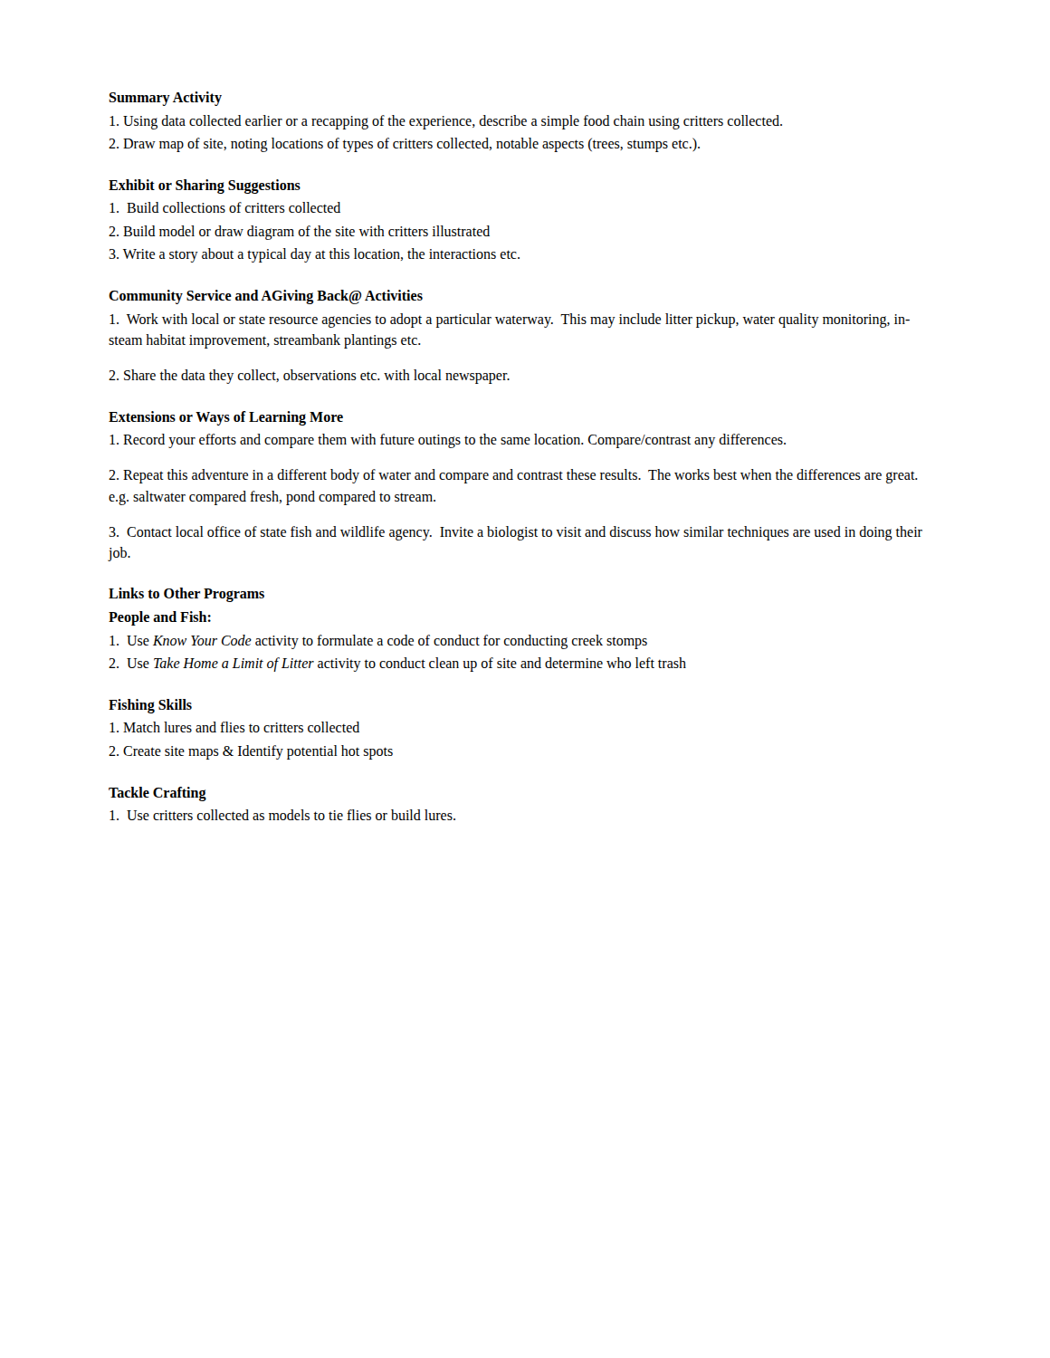Summary Activity
1. Using data collected earlier or a recapping of the experience, describe a simple food chain using critters collected.
2. Draw map of site, noting locations of types of critters collected, notable aspects (trees, stumps etc.).
Exhibit or Sharing Suggestions
1. Build collections of critters collected
2. Build model or draw diagram of the site with critters illustrated
3. Write a story about a typical day at this location, the interactions etc.
Community Service and AGiving Back@ Activities
1. Work with local or state resource agencies to adopt a particular waterway. This may include litter pickup, water quality monitoring, in-steam habitat improvement, streambank plantings etc.
2. Share the data they collect, observations etc. with local newspaper.
Extensions or Ways of Learning More
1. Record your efforts and compare them with future outings to the same location. Compare/contrast any differences.
2. Repeat this adventure in a different body of water and compare and contrast these results. The works best when the differences are great. e.g. saltwater compared fresh, pond compared to stream.
3. Contact local office of state fish and wildlife agency. Invite a biologist to visit and discuss how similar techniques are used in doing their job.
Links to Other Programs
People and Fish:
1. Use Know Your Code activity to formulate a code of conduct for conducting creek stomps
2. Use Take Home a Limit of Litter activity to conduct clean up of site and determine who left trash
Fishing Skills
1. Match lures and flies to critters collected
2. Create site maps & Identify potential hot spots
Tackle Crafting
1. Use critters collected as models to tie flies or build lures.